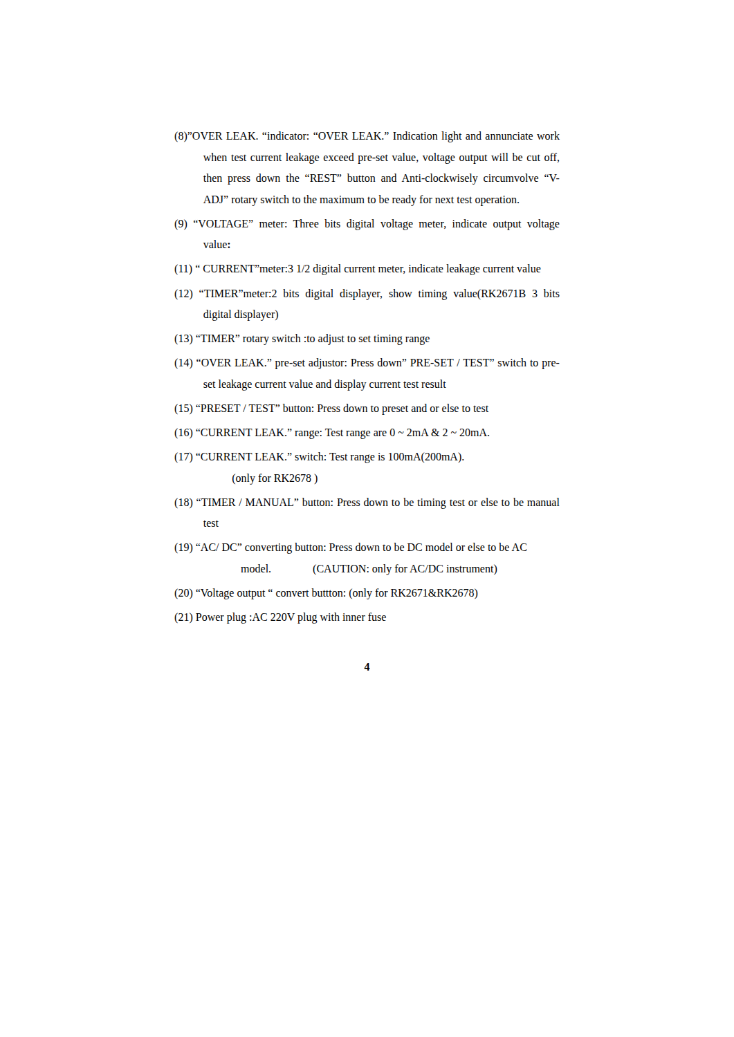(8)”OVER LEAK. “indicator: “OVER LEAK.” Indication light and annunciate work when test current leakage exceed pre-set value, voltage output will be cut off, then press down the “REST” button and Anti-clockwisely circumvolve “V-ADJ” rotary switch to the maximum to be ready for next test operation.
(9) “VOLTAGE” meter: Three bits digital voltage meter, indicate output voltage value:
(11) “ CURRENT”meter:3 1/2 digital current meter, indicate leakage current value
(12) “TIMER”meter:2 bits digital displayer, show timing value(RK2671B 3 bits digital displayer)
(13) “TIMER” rotary switch :to adjust to set timing range
(14) “OVER LEAK.” pre-set adjustor: Press down” PRE-SET / TEST” switch to pre-set leakage current value and display current test result
(15) “PRESET / TEST” button: Press down to preset and or else to test
(16) “CURRENT LEAK.” range: Test range are 0 ~ 2mA & 2 ~ 20mA.
(17) “CURRENT LEAK.” switch: Test range is 100mA(200mA). (only for RK2678 )
(18) “TIMER / MANUAL” button: Press down to be timing test or else to be manual test
(19) “AC/ DC” converting button: Press down to be DC model or else to be AC model. (CAUTION: only for AC/DC instrument)
(20) “Voltage output “ convert buttton: (only for RK2671&RK2678)
(21) Power plug :AC 220V plug with inner fuse
4